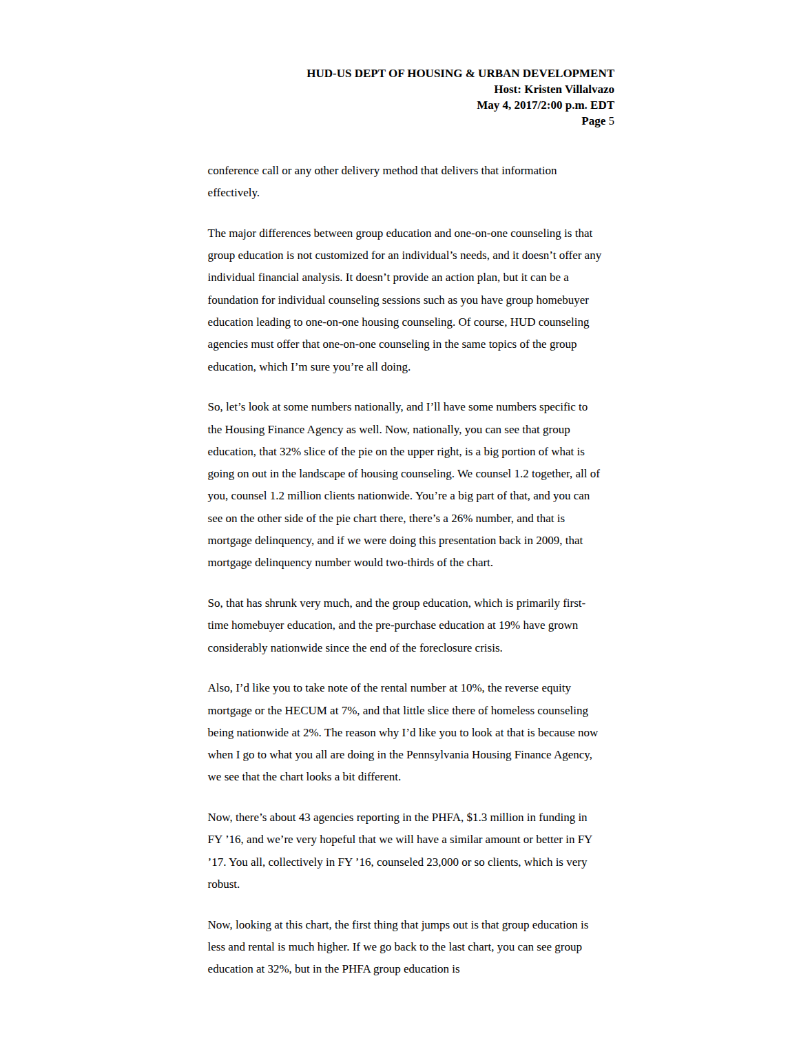HUD-US DEPT OF HOUSING & URBAN DEVELOPMENT Host: Kristen Villalvazo May 4, 2017/2:00 p.m. EDT Page 5
conference call or any other delivery method that delivers that information effectively.
The major differences between group education and one-on-one counseling is that group education is not customized for an individual’s needs, and it doesn’t offer any individual financial analysis. It doesn’t provide an action plan, but it can be a foundation for individual counseling sessions such as you have group homebuyer education leading to one-on-one housing counseling. Of course, HUD counseling agencies must offer that one-on-one counseling in the same topics of the group education, which I’m sure you’re all doing.
So, let’s look at some numbers nationally, and I’ll have some numbers specific to the Housing Finance Agency as well. Now, nationally, you can see that group education, that 32% slice of the pie on the upper right, is a big portion of what is going on out in the landscape of housing counseling. We counsel 1.2 together, all of you, counsel 1.2 million clients nationwide. You’re a big part of that, and you can see on the other side of the pie chart there, there’s a 26% number, and that is mortgage delinquency, and if we were doing this presentation back in 2009, that mortgage delinquency number would two-thirds of the chart.
So, that has shrunk very much, and the group education, which is primarily first-time homebuyer education, and the pre-purchase education at 19% have grown considerably nationwide since the end of the foreclosure crisis.
Also, I’d like you to take note of the rental number at 10%, the reverse equity mortgage or the HECUM at 7%, and that little slice there of homeless counseling being nationwide at 2%. The reason why I’d like you to look at that is because now when I go to what you all are doing in the Pennsylvania Housing Finance Agency, we see that the chart looks a bit different.
Now, there’s about 43 agencies reporting in the PHFA, $1.3 million in funding in FY ’16, and we’re very hopeful that we will have a similar amount or better in FY ’17. You all, collectively in FY ’16, counseled 23,000 or so clients, which is very robust.
Now, looking at this chart, the first thing that jumps out is that group education is less and rental is much higher. If we go back to the last chart, you can see group education at 32%, but in the PHFA group education is